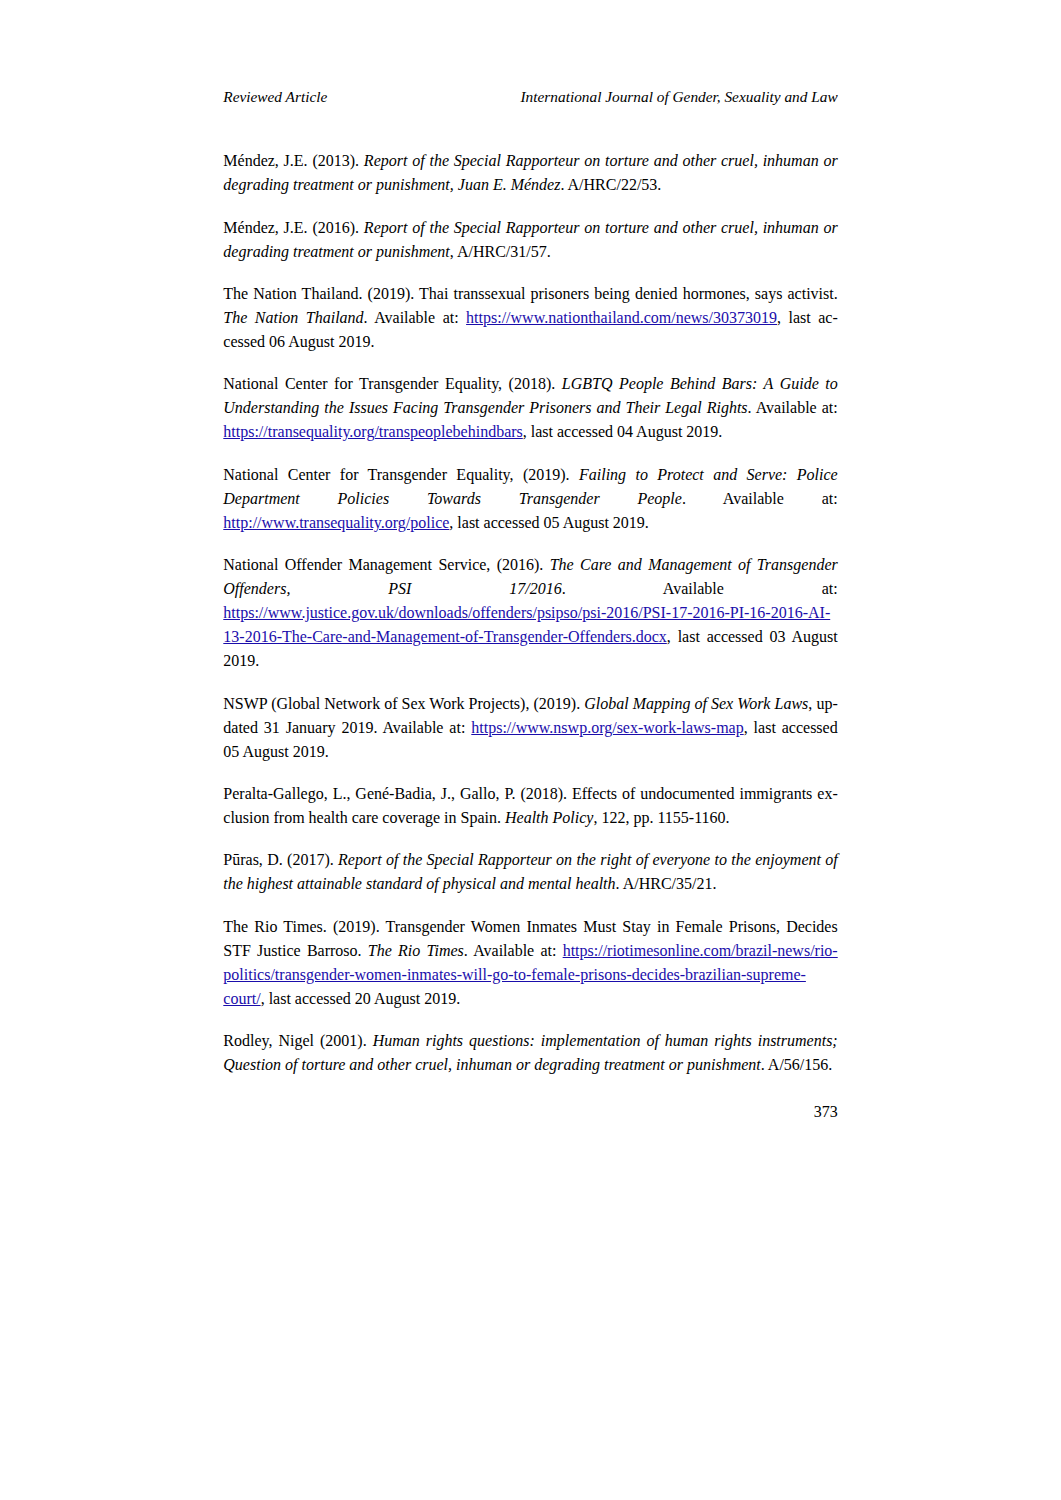Reviewed Article International Journal of Gender, Sexuality and Law
Méndez, J.E. (2013). Report of the Special Rapporteur on torture and other cruel, inhuman or degrading treatment or punishment, Juan E. Méndez. A/HRC/22/53.
Méndez, J.E. (2016). Report of the Special Rapporteur on torture and other cruel, inhuman or degrading treatment or punishment, A/HRC/31/57.
The Nation Thailand. (2019). Thai transsexual prisoners being denied hormones, says activist. The Nation Thailand. Available at: https://www.nationthailand.com/news/30373019, last accessed 06 August 2019.
National Center for Transgender Equality, (2018). LGBTQ People Behind Bars: A Guide to Understanding the Issues Facing Transgender Prisoners and Their Legal Rights. Available at: https://transequality.org/transpeoplebehindbars, last accessed 04 August 2019.
National Center for Transgender Equality, (2019). Failing to Protect and Serve: Police Department Policies Towards Transgender People. Available at: http://www.transequality.org/police, last accessed 05 August 2019.
National Offender Management Service, (2016). The Care and Management of Transgender Offenders, PSI 17/2016. Available at: https://www.justice.gov.uk/downloads/offenders/psipso/psi-2016/PSI-17-2016-PI-16-2016-AI-13-2016-The-Care-and-Management-of-Transgender-Offenders.docx, last accessed 03 August 2019.
NSWP (Global Network of Sex Work Projects), (2019). Global Mapping of Sex Work Laws, updated 31 January 2019. Available at: https://www.nswp.org/sex-work-laws-map, last accessed 05 August 2019.
Peralta-Gallego, L., Gené-Badia, J., Gallo, P. (2018). Effects of undocumented immigrants exclusion from health care coverage in Spain. Health Policy, 122, pp. 1155-1160.
Pūras, D. (2017). Report of the Special Rapporteur on the right of everyone to the enjoyment of the highest attainable standard of physical and mental health. A/HRC/35/21.
The Rio Times. (2019). Transgender Women Inmates Must Stay in Female Prisons, Decides STF Justice Barroso. The Rio Times. Available at: https://riotimesonline.com/brazil-news/rio-politics/transgender-women-inmates-will-go-to-female-prisons-decides-brazilian-supreme-court/, last accessed 20 August 2019.
Rodley, Nigel (2001). Human rights questions: implementation of human rights instruments; Question of torture and other cruel, inhuman or degrading treatment or punishment. A/56/156.
373